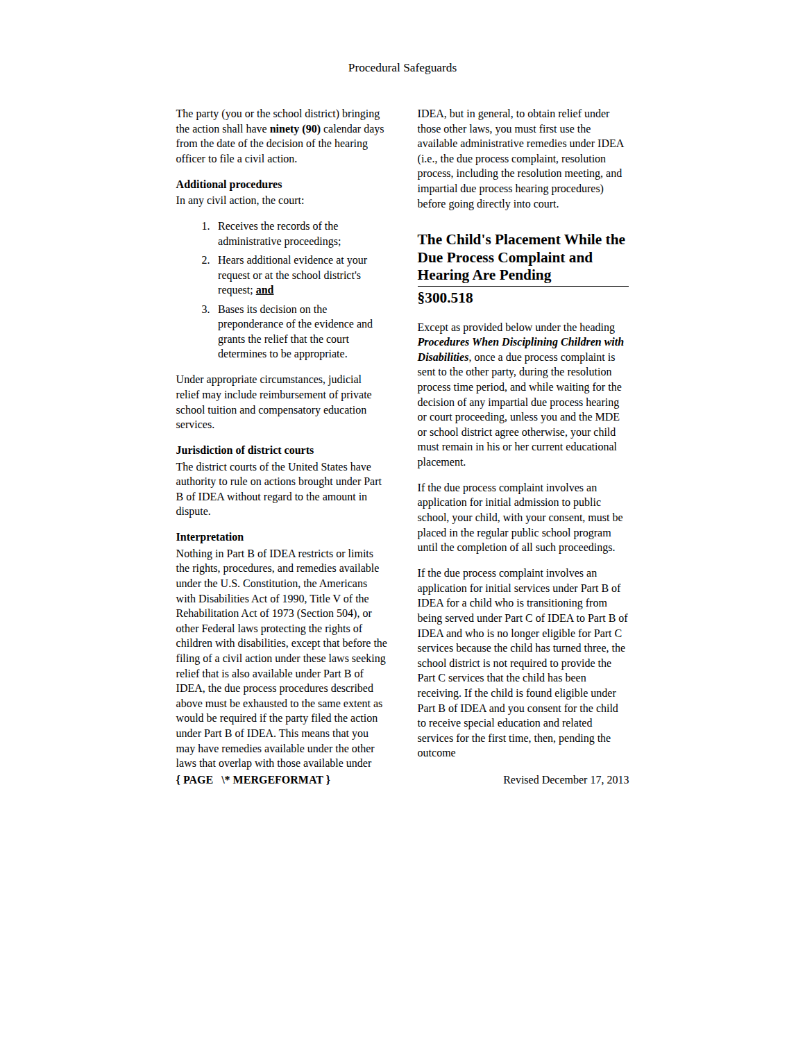Procedural Safeguards
The party (you or the school district) bringing the action shall have ninety (90) calendar days from the date of the decision of the hearing officer to file a civil action.
Additional procedures
In any civil action, the court:
Receives the records of the administrative proceedings;
Hears additional evidence at your request or at the school district's request; and
Bases its decision on the preponderance of the evidence and grants the relief that the court determines to be appropriate.
Under appropriate circumstances, judicial relief may include reimbursement of private school tuition and compensatory education services.
Jurisdiction of district courts
The district courts of the United States have authority to rule on actions brought under Part B of IDEA without regard to the amount in dispute.
Interpretation
Nothing in Part B of IDEA restricts or limits the rights, procedures, and remedies available under the U.S. Constitution, the Americans with Disabilities Act of 1990, Title V of the Rehabilitation Act of 1973 (Section 504), or other Federal laws protecting the rights of children with disabilities, except that before the filing of a civil action under these laws seeking relief that is also available under Part B of IDEA, the due process procedures described above must be exhausted to the same extent as would be required if the party filed the action under Part B of IDEA. This means that you may have remedies available under the other laws that overlap with those available under IDEA, but in general, to obtain relief under those other laws, you must first use the available administrative remedies under IDEA (i.e., the due process complaint, resolution process, including the resolution meeting, and impartial due process hearing procedures) before going directly into court.
The Child's Placement While the Due Process Complaint and Hearing Are Pending
§300.518
Except as provided below under the heading Procedures When Disciplining Children with Disabilities, once a due process complaint is sent to the other party, during the resolution process time period, and while waiting for the decision of any impartial due process hearing or court proceeding, unless you and the MDE or school district agree otherwise, your child must remain in his or her current educational placement.
If the due process complaint involves an application for initial admission to public school, your child, with your consent, must be placed in the regular public school program until the completion of all such proceedings.
If the due process complaint involves an application for initial services under Part B of IDEA for a child who is transitioning from being served under Part C of IDEA to Part B of IDEA and who is no longer eligible for Part C services because the child has turned three, the school district is not required to provide the Part C services that the child has been receiving. If the child is found eligible under Part B of IDEA and you consent for the child to receive special education and related services for the first time, then, pending the outcome
{ PAGE \* MERGEFORMAT }
Revised December 17, 2013